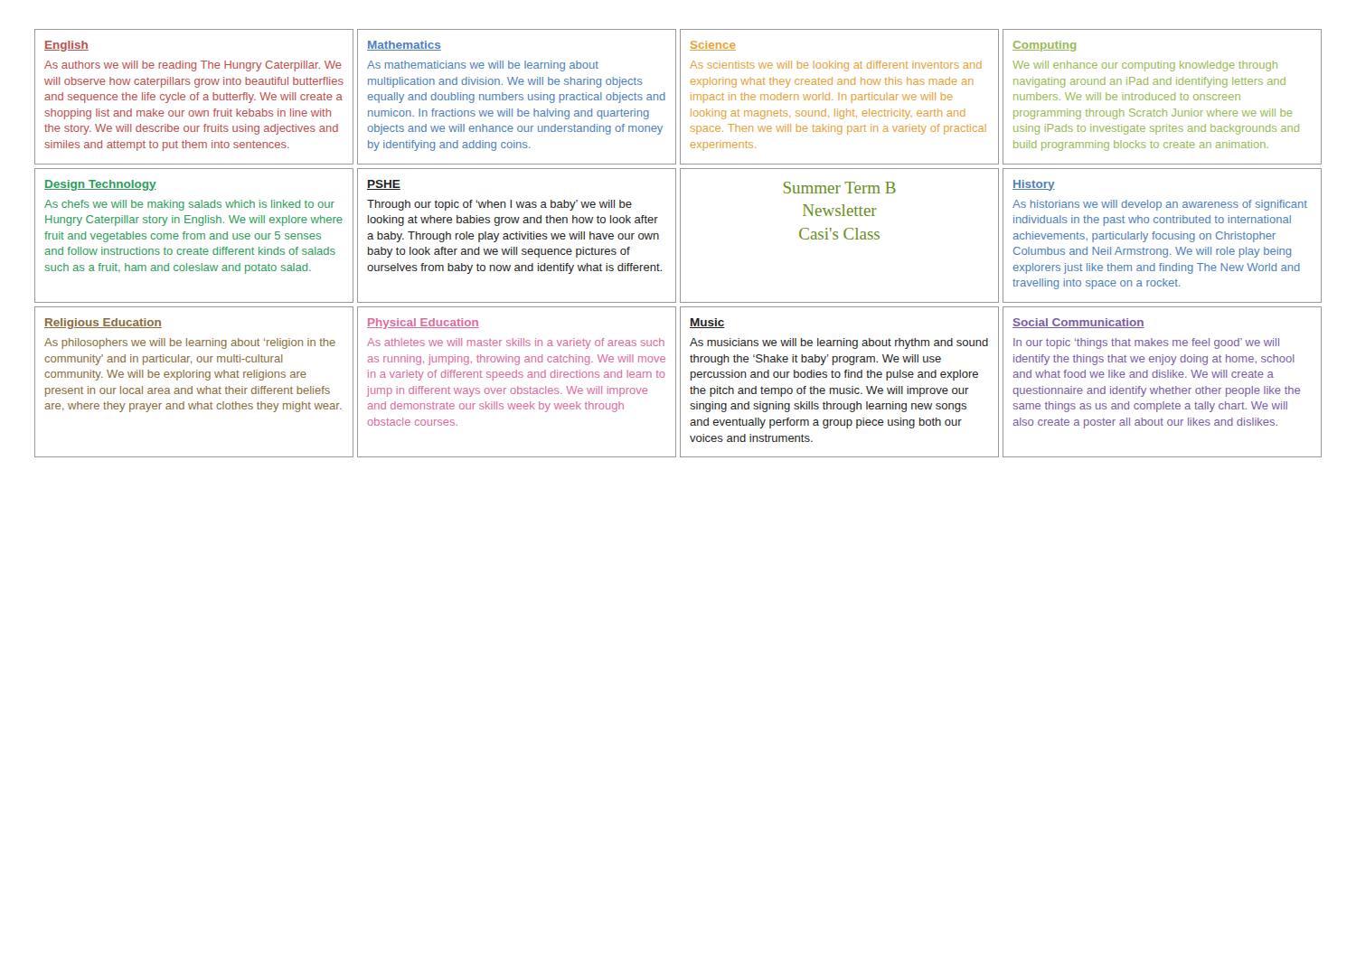| English As authors we will be reading The Hungry Caterpillar. We will observe how caterpillars grow into beautiful butterflies and sequence the life cycle of a butterfly. We will create a shopping list and make our own fruit kebabs in line with the story. We will describe our fruits using adjectives and similes and attempt to put them into sentences. | Mathematics As mathematicians we will be learning about multiplication and division. We will be sharing objects equally and doubling numbers using practical objects and numicon. In fractions we will be halving and quartering objects and we will enhance our understanding of money by identifying and adding coins. | Science As scientists we will be looking at different inventors and exploring what they created and how this has made an impact in the modern world. In particular we will be looking at magnets, sound, light, electricity, earth and space. Then we will be taking part in a variety of practical experiments. | Computing We will enhance our computing knowledge through navigating around an iPad and identifying letters and numbers. We will be introduced to onscreen programming through Scratch Junior where we will be using iPads to investigate sprites and backgrounds and build programming blocks to create an animation. |
| Design Technology As chefs we will be making salads which is linked to our Hungry Caterpillar story in English. We will explore where fruit and vegetables come from and use our 5 senses and follow instructions to create different kinds of salads such as a fruit, ham and coleslaw and potato salad. | PSHE Through our topic of ‘when I was a baby’ we will be looking at where babies grow and then how to look after a baby. Through role play activities we will have our own baby to look after and we will sequence pictures of ourselves from baby to now and identify what is different. | Summer Term B Newsletter Casi's Class | History As historians we will develop an awareness of significant individuals in the past who contributed to international achievements, particularly focusing on Christopher Columbus and Neil Armstrong. We will role play being explorers just like them and finding The New World and travelling into space on a rocket. |
| Religious Education As philosophers we will be learning about ‘religion in the community' and in particular, our multi-cultural community. We will be exploring what religions are present in our local area and what their different beliefs are, where they prayer and what clothes they might wear. | Physical Education As athletes we will master skills in a variety of areas such as running, jumping, throwing and catching. We will move in a variety of different speeds and directions and learn to jump in different ways over obstacles. We will improve and demonstrate our skills week by week through obstacle courses. | Music As musicians we will be learning about rhythm and sound through the ‘Shake it baby’ program. We will use percussion and our bodies to find the pulse and explore the pitch and tempo of the music. We will improve our singing and signing skills through learning new songs and eventually perform a group piece using both our voices and instruments. | Social Communication In our topic ‘things that makes me feel good’ we will identify the things that we enjoy doing at home, school and what food we like and dislike. We will create a questionnaire and identify whether other people like the same things as us and complete a tally chart. We will also create a poster all about our likes and dislikes. |